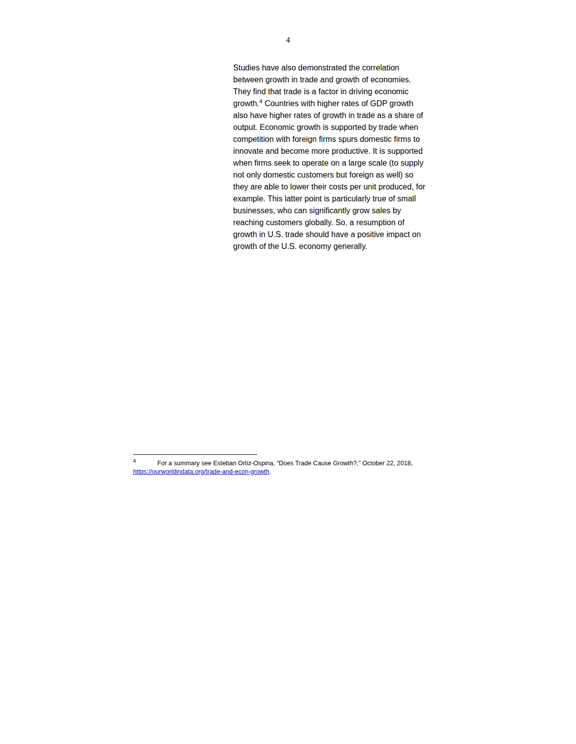4
Studies have also demonstrated the correlation between growth in trade and growth of economies. They find that trade is a factor in driving economic growth.4 Countries with higher rates of GDP growth also have higher rates of growth in trade as a share of output. Economic growth is supported by trade when competition with foreign firms spurs domestic firms to innovate and become more productive. It is supported when firms seek to operate on a large scale (to supply not only domestic customers but foreign as well) so they are able to lower their costs per unit produced, for example. This latter point is particularly true of small businesses, who can significantly grow sales by reaching customers globally. So, a resumption of growth in U.S. trade should have a positive impact on growth of the U.S. economy generally.
4 For a summary see Esteban Ortiz-Ospina, “Does Trade Cause Growth?,” October 22, 2018, https://ourworldindata.org/trade-and-econ-growth.